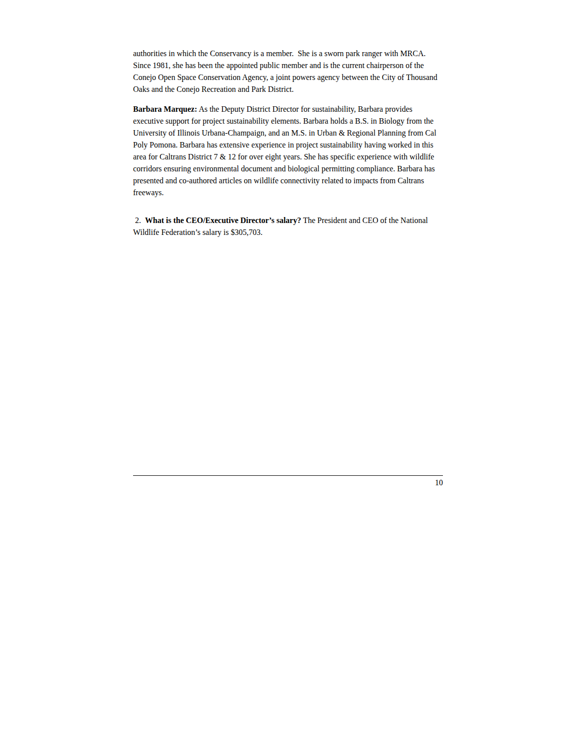authorities in which the Conservancy is a member. She is a sworn park ranger with MRCA. Since 1981, she has been the appointed public member and is the current chairperson of the Conejo Open Space Conservation Agency, a joint powers agency between the City of Thousand Oaks and the Conejo Recreation and Park District.
Barbara Marquez: As the Deputy District Director for sustainability, Barbara provides executive support for project sustainability elements. Barbara holds a B.S. in Biology from the University of Illinois Urbana-Champaign, and an M.S. in Urban & Regional Planning from Cal Poly Pomona. Barbara has extensive experience in project sustainability having worked in this area for Caltrans District 7 & 12 for over eight years. She has specific experience with wildlife corridors ensuring environmental document and biological permitting compliance. Barbara has presented and co-authored articles on wildlife connectivity related to impacts from Caltrans freeways.
2. What is the CEO/Executive Director’s salary? The President and CEO of the National Wildlife Federation’s salary is $305,703.
10